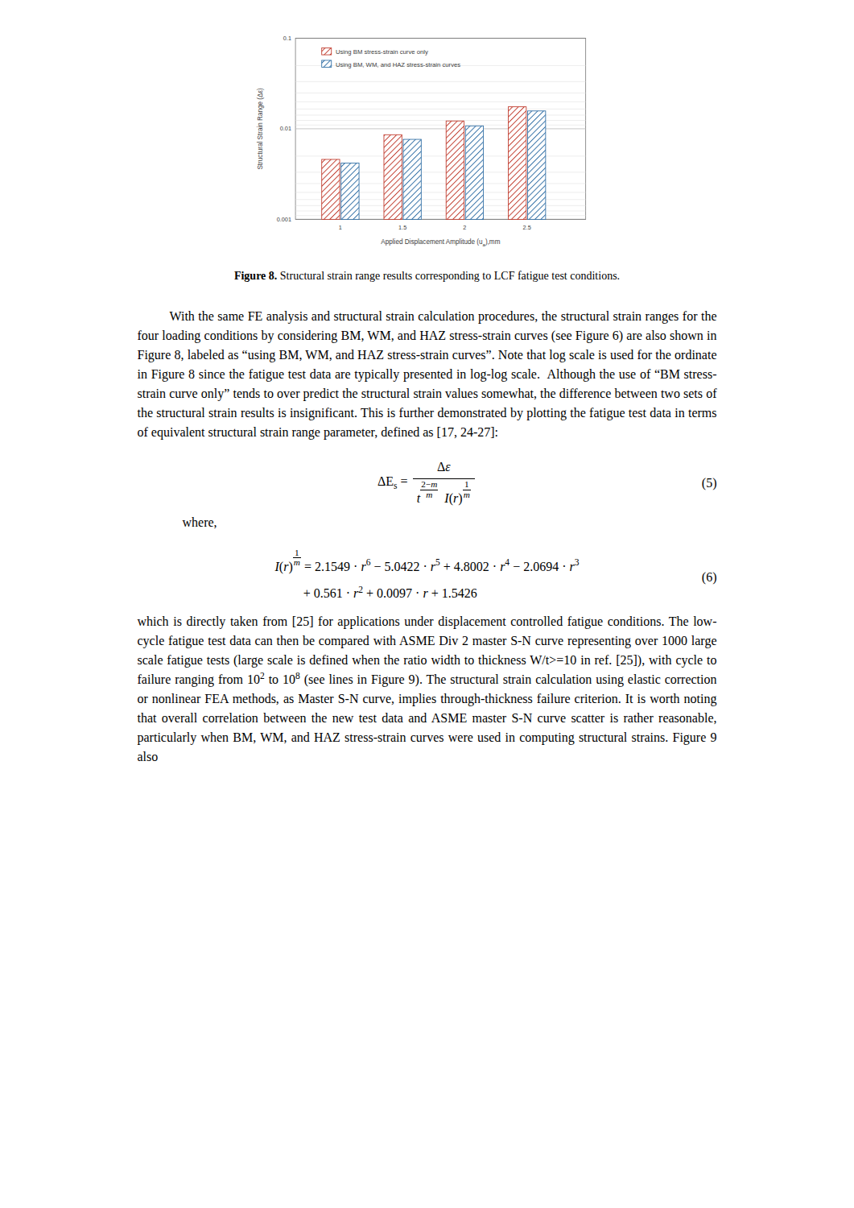0.1 0.01 0.001 Structural Strain Range (Δε) Using BM stress-strain curve only Using BM, WM, and HAZ stress-strain curves 1 1.5 2 2.5 Applied Displacement Amplitude (ua),mm
Figure 8. Structural strain range results corresponding to LCF fatigue test conditions.
With the same FE analysis and structural strain calculation procedures, the structural strain ranges for the four loading conditions by considering BM, WM, and HAZ stress-strain curves (see Figure 6) are also shown in Figure 8, labeled as “using BM, WM, and HAZ stress-strain curves”. Note that log scale is used for the ordinate in Figure 8 since the fatigue test data are typically presented in log-log scale. Although the use of “BM stress-strain curve only” tends to over predict the structural strain values somewhat, the difference between two sets of the structural strain results is insignificant. This is further demonstrated by plotting the fatigue test data in terms of equivalent structural strain range parameter, defined as [17, 24-27]:
ΔEs = Δε t 2−m m I(r)1 m
(5)
where,
I(r)1 m = 2.1549 · r6 − 5.0422 · r5 + 4.8002 · r4 − 2.0694 · r3
+ 0.561 · r2 + 0.0097 · r + 1.5426
(6)
which is directly taken from [25] for applications under displacement controlled fatigue conditions. The low-cycle fatigue test data can then be compared with ASME Div 2 master S-N curve representing over 1000 large scale fatigue tests (large scale is defined when the ratio width to thickness W/t>=10 in ref. [25]), with cycle to failure ranging from 102 to 108 (see lines in Figure 9). The structural strain calculation using elastic correction or nonlinear FEA methods, as Master S-N curve, implies through-thickness failure criterion. It is worth noting that overall correlation between the new test data and ASME master S-N curve scatter is rather reasonable, particularly when BM, WM, and HAZ stress-strain curves were used in computing structural strains. Figure 9 also